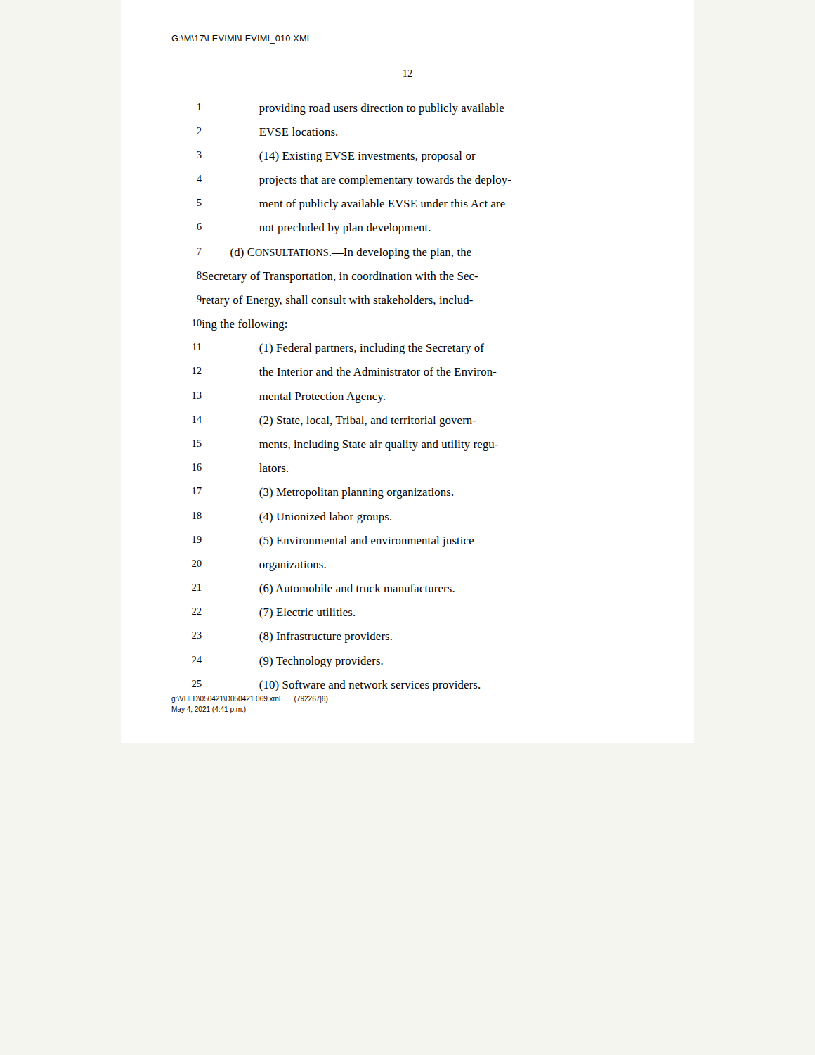G:\M\17\LEVIMI\LEVIMI_010.XML
12
| 1 | providing road users direction to publicly available |
| 2 | EVSE locations. |
| 3 | (14) Existing EVSE investments, proposal or |
| 4 | projects that are complementary towards the deploy- |
| 5 | ment of publicly available EVSE under this Act are |
| 6 | not precluded by plan development. |
| 7 | (d) C ONSULTATIONS .—In developing the plan, the |
| 8 | Secretary of Transportation, in coordination with the Sec- |
| 9 | retary of Energy, shall consult with stakeholders, includ- |
| 10 | ing the following: |
| 11 | (1) Federal partners, including the Secretary of |
| 12 | the Interior and the Administrator of the Environ- |
| 13 | mental Protection Agency. |
| 14 | (2) State, local, Tribal, and territorial govern- |
| 15 | ments, including State air quality and utility regu- |
| 16 | lators. |
| 17 | (3) Metropolitan planning organizations. |
| 18 | (4) Unionized labor groups. |
| 19 | (5) Environmental and environmental justice |
| 20 | organizations. |
| 21 | (6) Automobile and truck manufacturers. |
| 22 | (7) Electric utilities. |
| 23 | (8) Infrastructure providers. |
| 24 | (9) Technology providers. |
| 25 | (10) Software and network services providers. |
g:\VHLD\050421\D050421.069.xml (792267|6)
May 4, 2021 (4:41 p.m.)